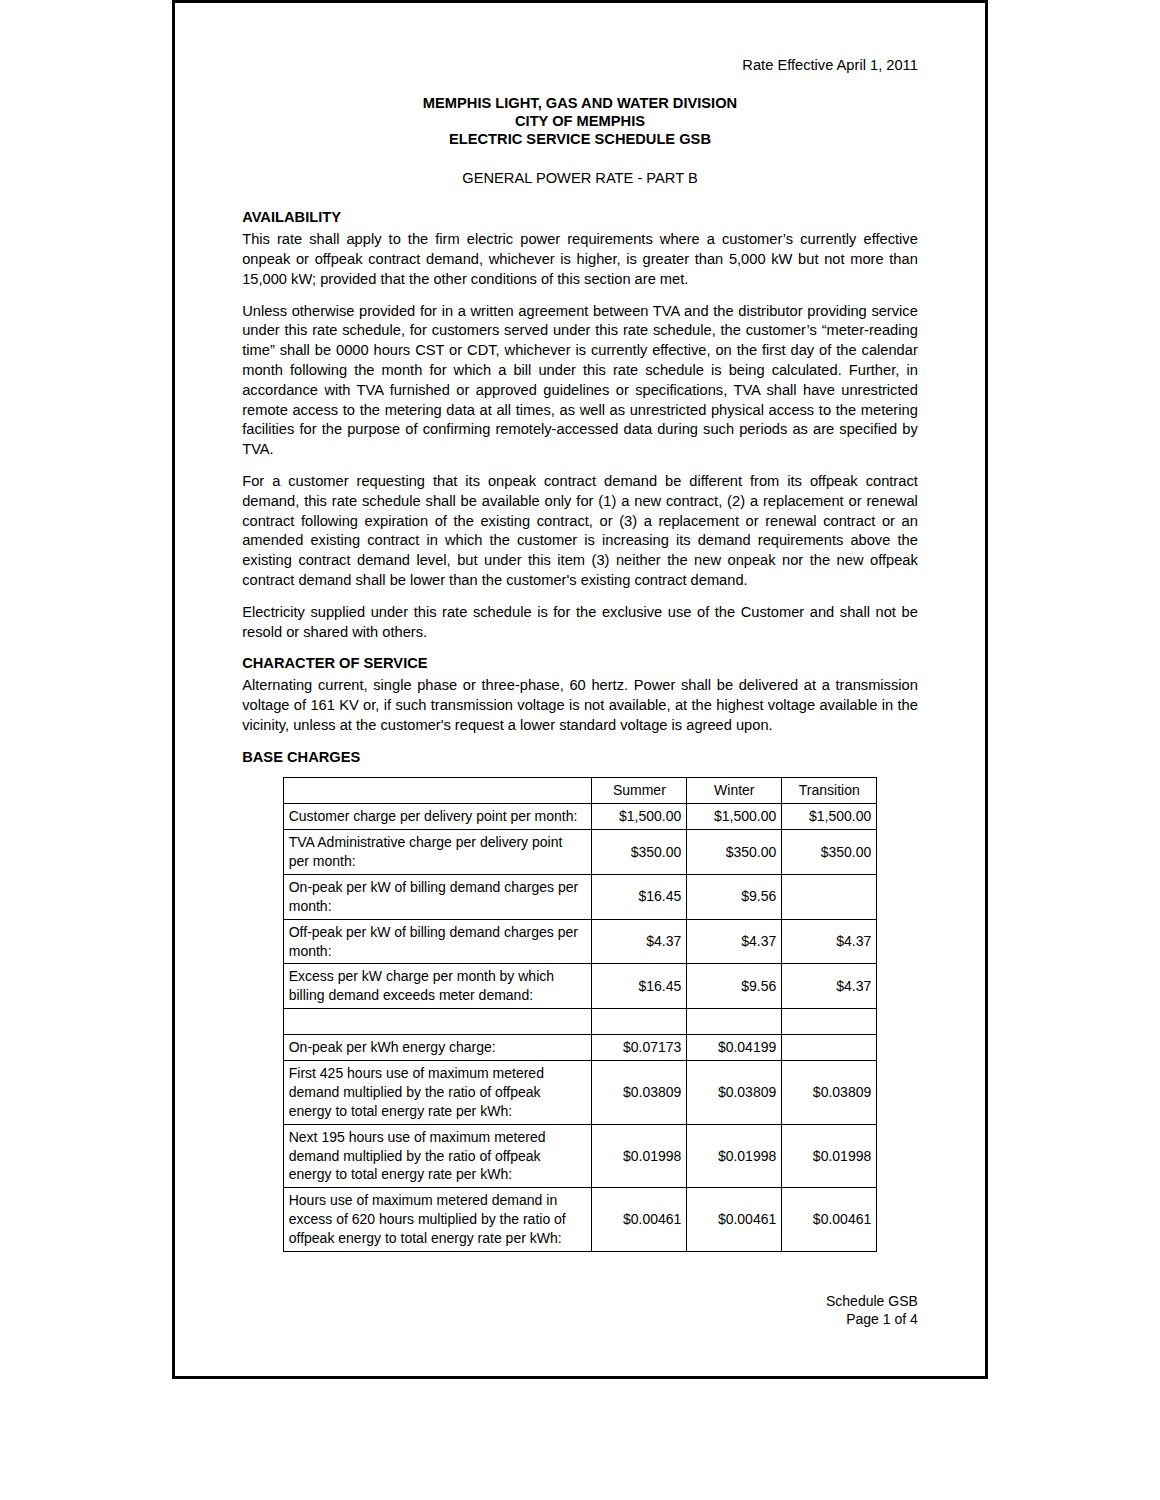Rate Effective April 1, 2011
MEMPHIS LIGHT, GAS AND WATER DIVISION
CITY OF MEMPHIS
ELECTRIC SERVICE SCHEDULE GSB
GENERAL POWER RATE - PART B
Availability
This rate shall apply to the firm electric power requirements where a customer’s currently effective onpeak or offpeak contract demand, whichever is higher, is greater than 5,000 kW but not more than 15,000 kW; provided that the other conditions of this section are met.
Unless otherwise provided for in a written agreement between TVA and the distributor providing service under this rate schedule, for customers served under this rate schedule, the customer’s “meter-reading time” shall be 0000 hours CST or CDT, whichever is currently effective, on the first day of the calendar month following the month for which a bill under this rate schedule is being calculated. Further, in accordance with TVA furnished or approved guidelines or specifications, TVA shall have unrestricted remote access to the metering data at all times, as well as unrestricted physical access to the metering facilities for the purpose of confirming remotely-accessed data during such periods as are specified by TVA.
For a customer requesting that its onpeak contract demand be different from its offpeak contract demand, this rate schedule shall be available only for (1) a new contract, (2) a replacement or renewal contract following expiration of the existing contract, or (3) a replacement or renewal contract or an amended existing contract in which the customer is increasing its demand requirements above the existing contract demand level, but under this item (3) neither the new onpeak nor the new offpeak contract demand shall be lower than the customer's existing contract demand.
Electricity supplied under this rate schedule is for the exclusive use of the Customer and shall not be resold or shared with others.
Character of Service
Alternating current, single phase or three-phase, 60 hertz. Power shall be delivered at a transmission voltage of 161 KV or, if such transmission voltage is not available, at the highest voltage available in the vicinity, unless at the customer's request a lower standard voltage is agreed upon.
Base Charges
| | Summer | Winter | Transition |
| --- | --- | --- | --- |
| Customer charge per delivery point per month: | $1,500.00 | $1,500.00 | $1,500.00 |
| TVA Administrative charge per delivery point per month: | $350.00 | $350.00 | $350.00 |
| On-peak per kW of billing demand charges per month: | $16.45 | $9.56 | |
| Off-peak per kW of billing demand charges per month: | $4.37 | $4.37 | $4.37 |
| Excess per kW charge per month by which billing demand exceeds meter demand: | $16.45 | $9.56 | $4.37 |
| On-peak per kWh energy charge: | $0.07173 | $0.04199 | |
| First 425 hours use of maximum metered demand multiplied by the ratio of offpeak energy to total energy rate per kWh: | $0.03809 | $0.03809 | $0.03809 |
| Next 195 hours use of maximum metered demand multiplied by the ratio of offpeak energy to total energy rate per kWh: | $0.01998 | $0.01998 | $0.01998 |
| Hours use of maximum metered demand in excess of 620 hours multiplied by the ratio of offpeak energy to total energy rate per kWh: | $0.00461 | $0.00461 | $0.00461 |
Schedule GSB
Page 1 of 4